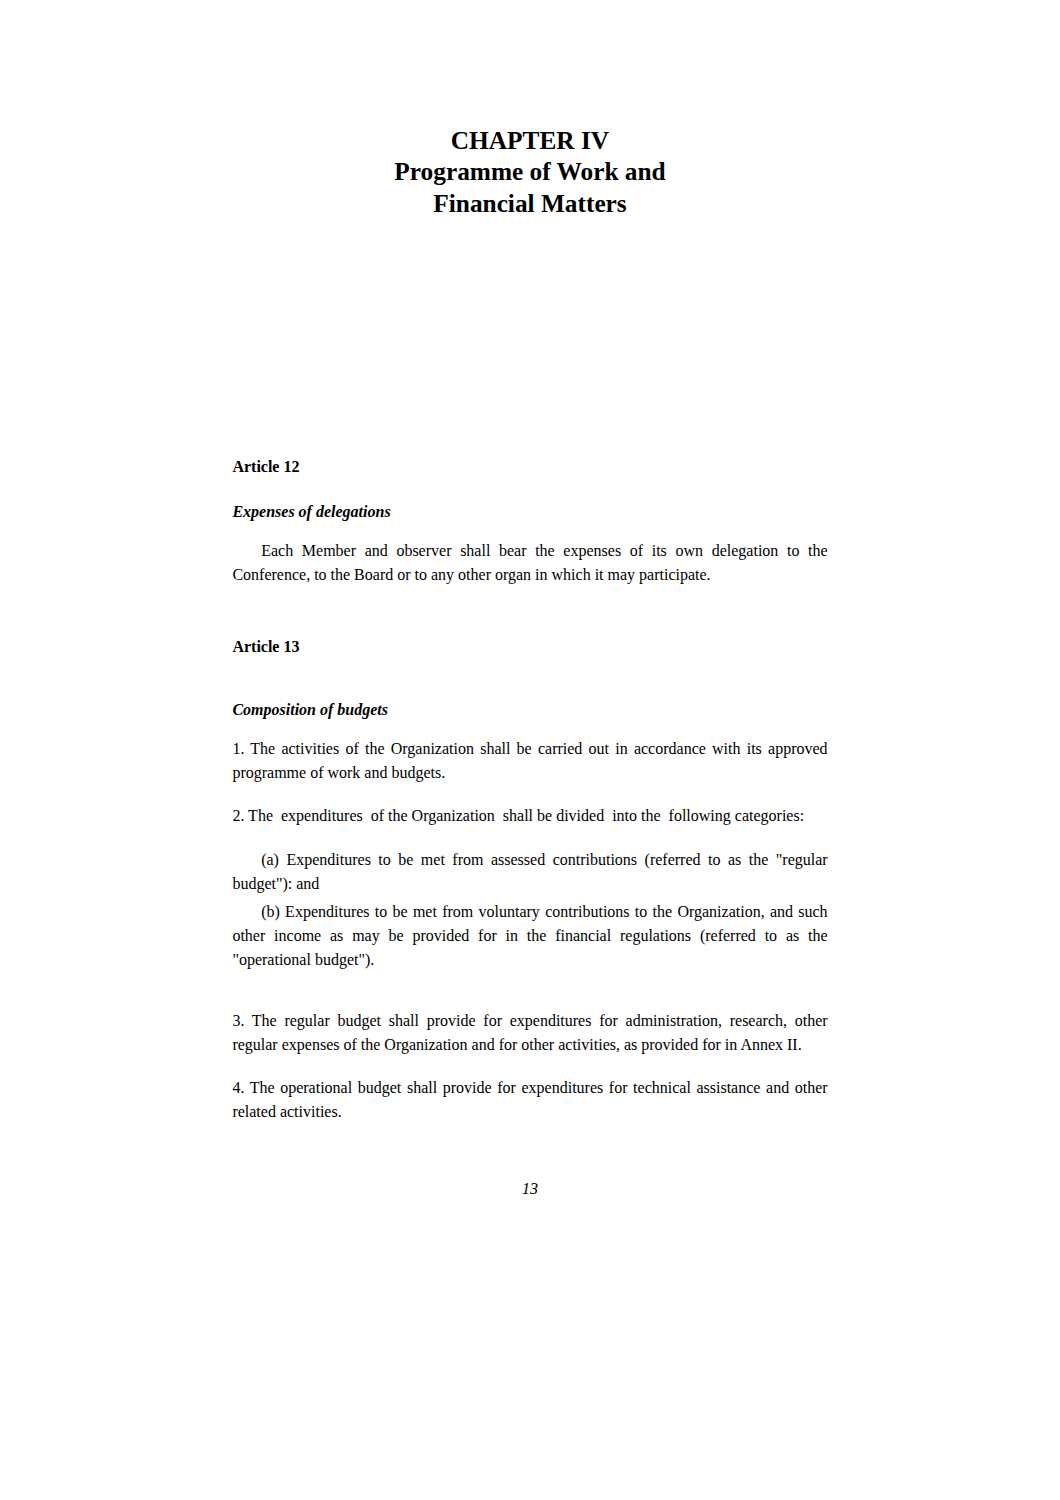CHAPTER IV
Programme of Work and
Financial Matters
Article 12
Expenses of delegations
Each Member and observer shall bear the expenses of its own delegation to the Conference, to the Board or to any other organ in which it may participate.
Article 13
Composition of budgets
1. The activities of the Organization shall be carried out in accordance with its approved programme of work and budgets.
2. The expenditures of the Organization shall be divided into the following categories:
(a) Expenditures to be met from assessed contributions (referred to as the "regular budget"): and
(b) Expenditures to be met from voluntary contributions to the Organization, and such other income as may be provided for in the financial regulations (referred to as the "operational budget").
3. The regular budget shall provide for expenditures for administration, research, other regular expenses of the Organization and for other activities, as provided for in Annex II.
4. The operational budget shall provide for expenditures for technical assistance and other related activities.
13